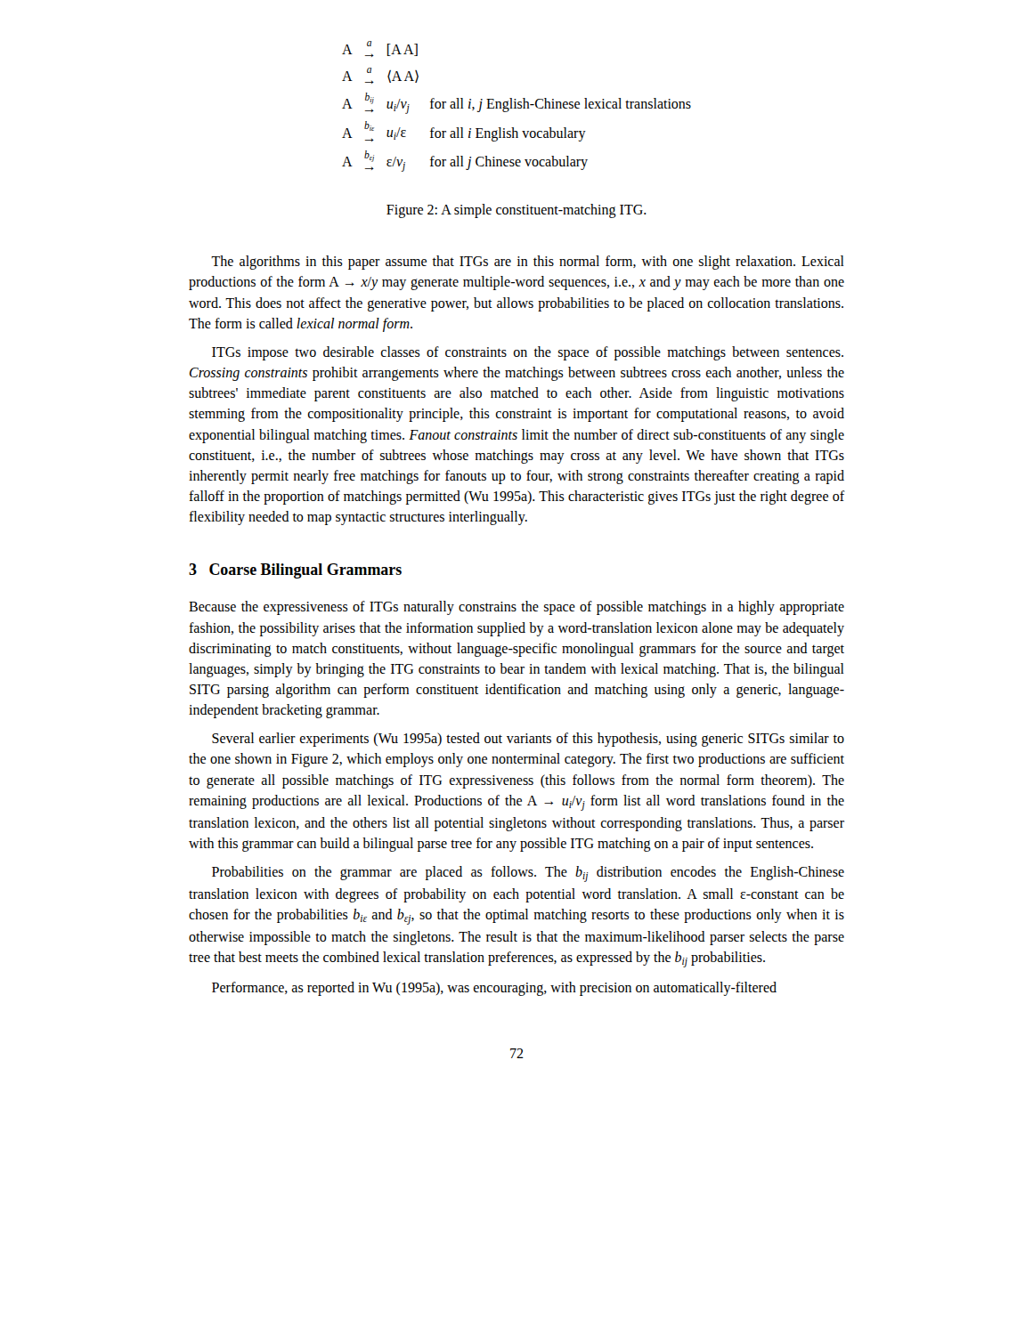| A | a → | [A A] | |
| A | a → | ⟨A A⟩ | |
| A | b ij → | u i / v j | for all i , j English-Chinese lexical translations |
| A | b iε → | u i /ε | for all i English vocabulary |
| A | b εj → | ε/ v j | for all j Chinese vocabulary |
Figure 2: A simple constituent-matching ITG.
The algorithms in this paper assume that ITGs are in this normal form, with one slight relaxation. Lexical productions of the form A → x/y may generate multiple-word sequences, i.e., x and y may each be more than one word. This does not affect the generative power, but allows probabilities to be placed on collocation translations. The form is called lexical normal form.
ITGs impose two desirable classes of constraints on the space of possible matchings between sentences. Crossing constraints prohibit arrangements where the matchings between subtrees cross each another, unless the subtrees' immediate parent constituents are also matched to each other. Aside from linguistic motivations stemming from the compositionality principle, this constraint is important for computational reasons, to avoid exponential bilingual matching times. Fanout constraints limit the number of direct sub-constituents of any single constituent, i.e., the number of subtrees whose matchings may cross at any level. We have shown that ITGs inherently permit nearly free matchings for fanouts up to four, with strong constraints thereafter creating a rapid falloff in the proportion of matchings permitted (Wu 1995a). This characteristic gives ITGs just the right degree of flexibility needed to map syntactic structures interlingually.
3 Coarse Bilingual Grammars
Because the expressiveness of ITGs naturally constrains the space of possible matchings in a highly appropriate fashion, the possibility arises that the information supplied by a word-translation lexicon alone may be adequately discriminating to match constituents, without language-specific monolingual grammars for the source and target languages, simply by bringing the ITG constraints to bear in tandem with lexical matching. That is, the bilingual SITG parsing algorithm can perform constituent identification and matching using only a generic, language-independent bracketing grammar.
Several earlier experiments (Wu 1995a) tested out variants of this hypothesis, using generic SITGs similar to the one shown in Figure 2, which employs only one nonterminal category. The first two productions are sufficient to generate all possible matchings of ITG expressiveness (this follows from the normal form theorem). The remaining productions are all lexical. Productions of the A → ui/vj form list all word translations found in the translation lexicon, and the others list all potential singletons without corresponding translations. Thus, a parser with this grammar can build a bilingual parse tree for any possible ITG matching on a pair of input sentences.
Probabilities on the grammar are placed as follows. The bij distribution encodes the English-Chinese translation lexicon with degrees of probability on each potential word translation. A small ε-constant can be chosen for the probabilities biε and bεj, so that the optimal matching resorts to these productions only when it is otherwise impossible to match the singletons. The result is that the maximum-likelihood parser selects the parse tree that best meets the combined lexical translation preferences, as expressed by the bij probabilities.
Performance, as reported in Wu (1995a), was encouraging, with precision on automatically-filtered
72